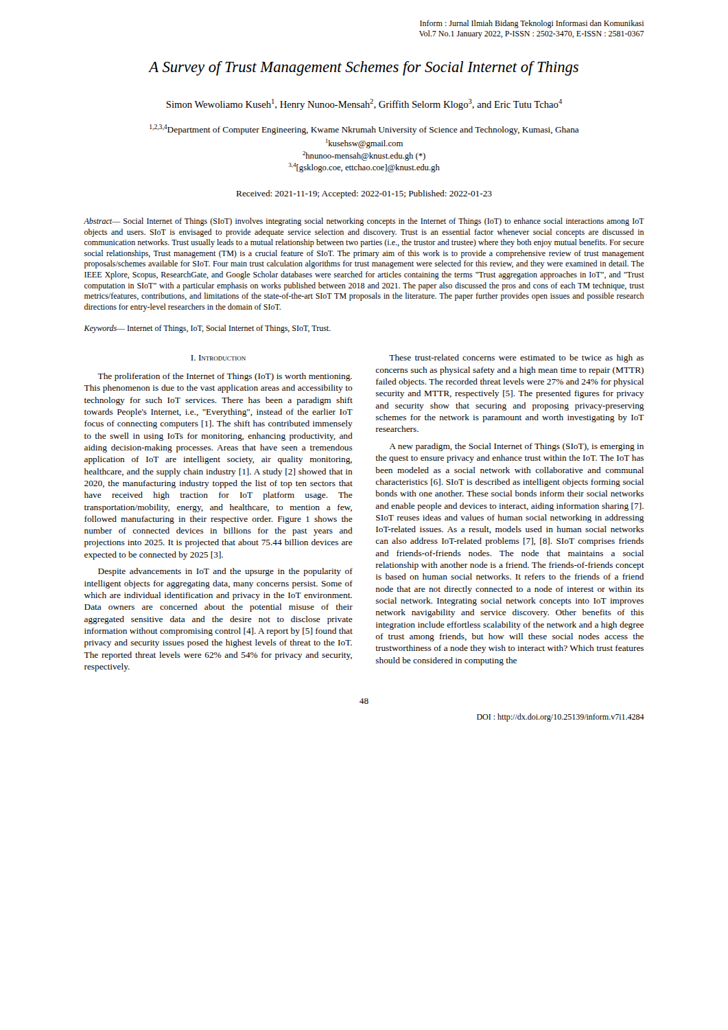Inform : Jurnal Ilmiah Bidang Teknologi Informasi dan Komunikasi
Vol.7 No.1 January 2022, P-ISSN : 2502-3470, E-ISSN : 2581-0367
A Survey of Trust Management Schemes for Social Internet of Things
Simon Wewoliamo Kuseh1, Henry Nunoo-Mensah2, Griffith Selorm Klogo3, and Eric Tutu Tchao4
1,2,3,4Department of Computer Engineering, Kwame Nkrumah University of Science and Technology, Kumasi, Ghana
1kusehsw@gmail.com
2hnunoo-mensah@knust.edu.gh (*)
3,4[gsklogo.coe, ettchao.coe]@knust.edu.gh
Received: 2021-11-19; Accepted: 2022-01-15; Published: 2022-01-23
Abstract— Social Internet of Things (SIoT) involves integrating social networking concepts in the Internet of Things (IoT) to enhance social interactions among IoT objects and users. SIoT is envisaged to provide adequate service selection and discovery. Trust is an essential factor whenever social concepts are discussed in communication networks. Trust usually leads to a mutual relationship between two parties (i.e., the trustor and trustee) where they both enjoy mutual benefits. For secure social relationships, Trust management (TM) is a crucial feature of SIoT. The primary aim of this work is to provide a comprehensive review of trust management proposals/schemes available for SIoT. Four main trust calculation algorithms for trust management were selected for this review, and they were examined in detail. The IEEE Xplore, Scopus, ResearchGate, and Google Scholar databases were searched for articles containing the terms "Trust aggregation approaches in IoT", and "Trust computation in SIoT" with a particular emphasis on works published between 2018 and 2021. The paper also discussed the pros and cons of each TM technique, trust metrics/features, contributions, and limitations of the state-of-the-art SIoT TM proposals in the literature. The paper further provides open issues and possible research directions for entry-level researchers in the domain of SIoT.
Keywords— Internet of Things, IoT, Social Internet of Things, SIoT, Trust.
I. Introduction
The proliferation of the Internet of Things (IoT) is worth mentioning. This phenomenon is due to the vast application areas and accessibility to technology for such IoT services. There has been a paradigm shift towards People's Internet, i.e., "Everything", instead of the earlier IoT focus of connecting computers [1]. The shift has contributed immensely to the swell in using IoTs for monitoring, enhancing productivity, and aiding decision-making processes. Areas that have seen a tremendous application of IoT are intelligent society, air quality monitoring, healthcare, and the supply chain industry [1]. A study [2] showed that in 2020, the manufacturing industry topped the list of top ten sectors that have received high traction for IoT platform usage. The transportation/mobility, energy, and healthcare, to mention a few, followed manufacturing in their respective order. Figure 1 shows the number of connected devices in billions for the past years and projections into 2025. It is projected that about 75.44 billion devices are expected to be connected by 2025 [3].
Despite advancements in IoT and the upsurge in the popularity of intelligent objects for aggregating data, many concerns persist. Some of which are individual identification and privacy in the IoT environment. Data owners are concerned about the potential misuse of their aggregated sensitive data and the desire not to disclose private information without compromising control [4]. A report by [5] found that privacy and security issues posed the highest levels of threat to the IoT. The reported threat levels were 62% and 54% for privacy and security, respectively.
These trust-related concerns were estimated to be twice as high as concerns such as physical safety and a high mean time to repair (MTTR) failed objects. The recorded threat levels were 27% and 24% for physical security and MTTR, respectively [5]. The presented figures for privacy and security show that securing and proposing privacy-preserving schemes for the network is paramount and worth investigating by IoT researchers.
A new paradigm, the Social Internet of Things (SIoT), is emerging in the quest to ensure privacy and enhance trust within the IoT. The IoT has been modeled as a social network with collaborative and communal characteristics [6]. SIoT is described as intelligent objects forming social bonds with one another. These social bonds inform their social networks and enable people and devices to interact, aiding information sharing [7]. SIoT reuses ideas and values of human social networking in addressing IoT-related issues. As a result, models used in human social networks can also address IoT-related problems [7], [8]. SIoT comprises friends and friends-of-friends nodes. The node that maintains a social relationship with another node is a friend. The friends-of-friends concept is based on human social networks. It refers to the friends of a friend node that are not directly connected to a node of interest or within its social network. Integrating social network concepts into IoT improves network navigability and service discovery. Other benefits of this integration include effortless scalability of the network and a high degree of trust among friends, but how will these social nodes access the trustworthiness of a node they wish to interact with? Which trust features should be considered in computing the
48
DOI : http://dx.doi.org/10.25139/inform.v7i1.4284